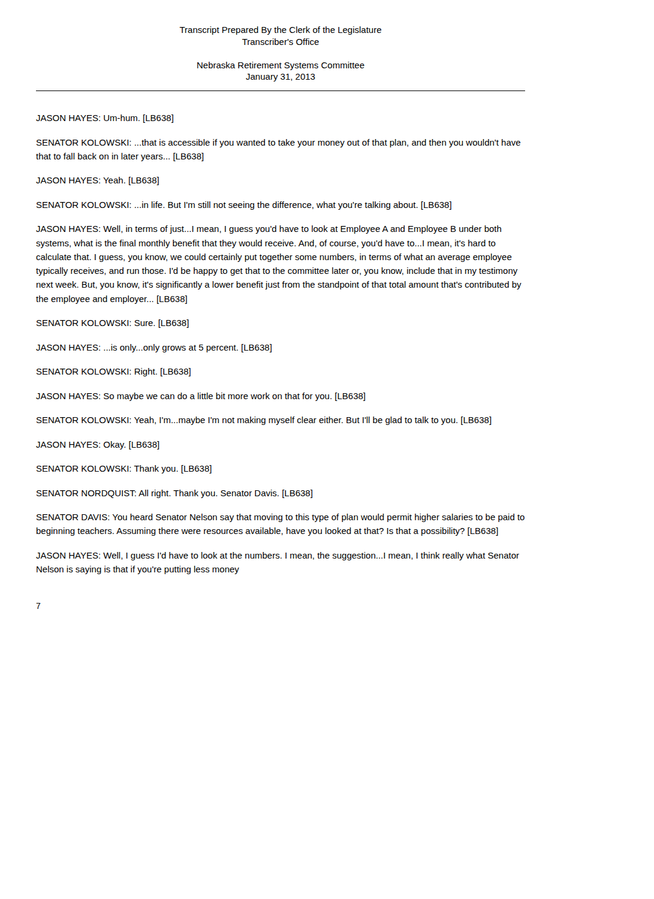Transcript Prepared By the Clerk of the Legislature
Transcriber's Office
Nebraska Retirement Systems Committee
January 31, 2013
JASON HAYES: Um-hum. [LB638]
SENATOR KOLOWSKI: ...that is accessible if you wanted to take your money out of that plan, and then you wouldn't have that to fall back on in later years... [LB638]
JASON HAYES: Yeah. [LB638]
SENATOR KOLOWSKI: ...in life. But I'm still not seeing the difference, what you're talking about. [LB638]
JASON HAYES: Well, in terms of just...I mean, I guess you'd have to look at Employee A and Employee B under both systems, what is the final monthly benefit that they would receive. And, of course, you'd have to...I mean, it's hard to calculate that. I guess, you know, we could certainly put together some numbers, in terms of what an average employee typically receives, and run those. I'd be happy to get that to the committee later or, you know, include that in my testimony next week. But, you know, it's significantly a lower benefit just from the standpoint of that total amount that's contributed by the employee and employer... [LB638]
SENATOR KOLOWSKI: Sure. [LB638]
JASON HAYES: ...is only...only grows at 5 percent. [LB638]
SENATOR KOLOWSKI: Right. [LB638]
JASON HAYES: So maybe we can do a little bit more work on that for you. [LB638]
SENATOR KOLOWSKI: Yeah, I'm...maybe I'm not making myself clear either. But I'll be glad to talk to you. [LB638]
JASON HAYES: Okay. [LB638]
SENATOR KOLOWSKI: Thank you. [LB638]
SENATOR NORDQUIST: All right. Thank you. Senator Davis. [LB638]
SENATOR DAVIS: You heard Senator Nelson say that moving to this type of plan would permit higher salaries to be paid to beginning teachers. Assuming there were resources available, have you looked at that? Is that a possibility? [LB638]
JASON HAYES: Well, I guess I'd have to look at the numbers. I mean, the suggestion...I mean, I think really what Senator Nelson is saying is that if you're putting less money
7